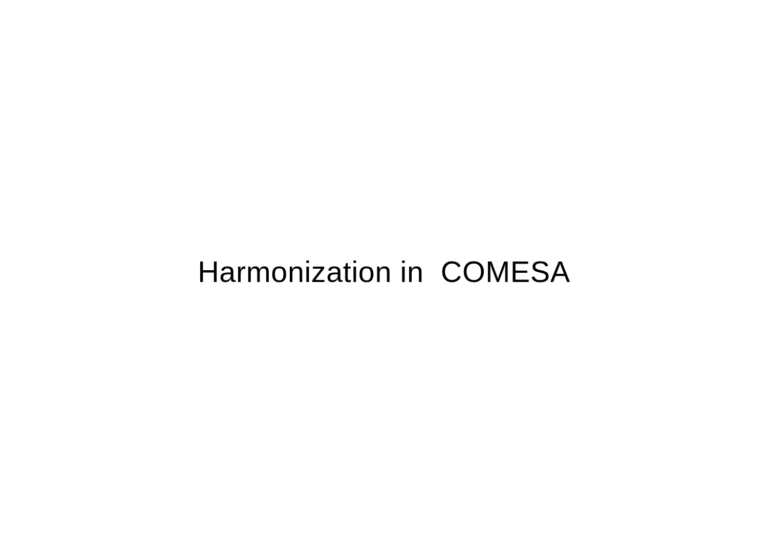Harmonization in COMESA